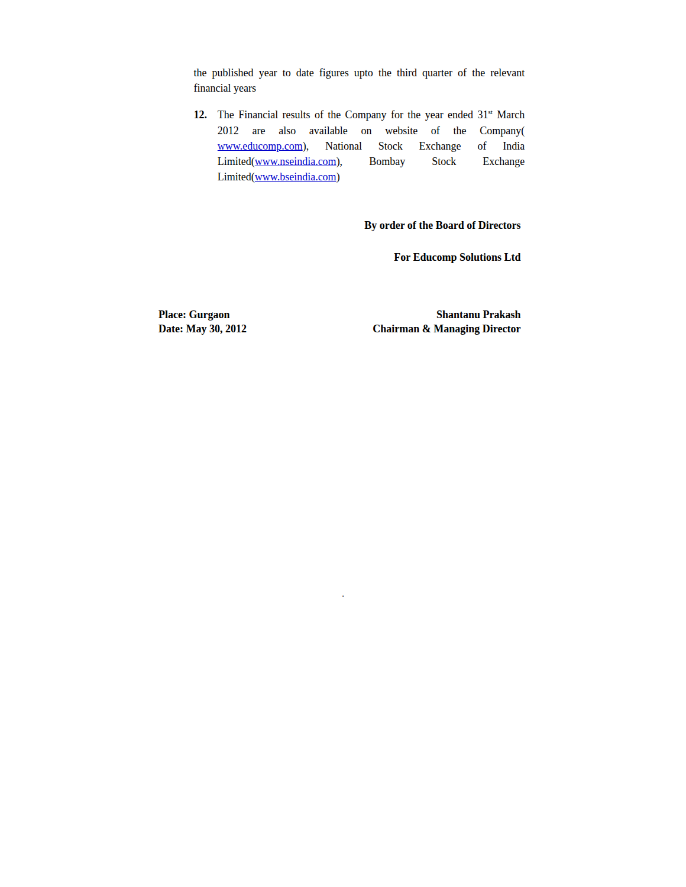the published year to date figures upto the third quarter of the relevant financial years
12. The Financial results of the Company for the year ended 31st March 2012 are also available on website of the Company( www.educomp.com), National Stock Exchange of India Limited(www.nseindia.com), Bombay Stock Exchange Limited(www.bseindia.com)
By order of the Board of Directors
For Educomp Solutions Ltd
Place: Gurgaon
Date: May 30, 2012
Shantanu Prakash
Chairman & Managing Director
.